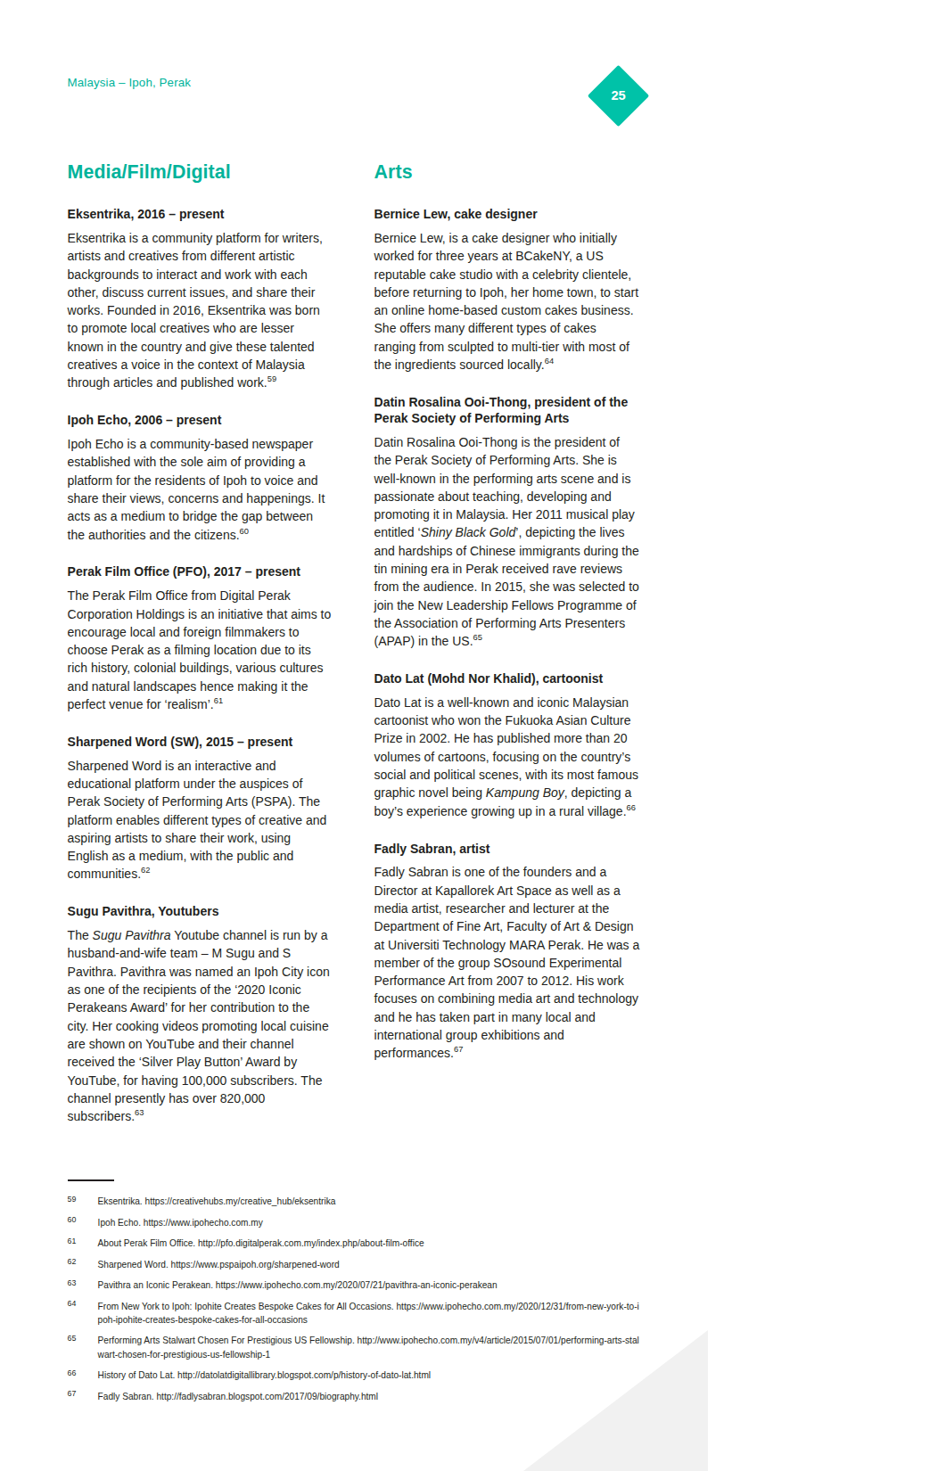Malaysia – Ipoh, Perak
25
Media/Film/Digital
Eksentrika, 2016 – present
Eksentrika is a community platform for writers, artists and creatives from different artistic backgrounds to interact and work with each other, discuss current issues, and share their works. Founded in 2016, Eksentrika was born to promote local creatives who are lesser known in the country and give these talented creatives a voice in the context of Malaysia through articles and published work.59
Ipoh Echo, 2006 – present
Ipoh Echo is a community-based newspaper established with the sole aim of providing a platform for the residents of Ipoh to voice and share their views, concerns and happenings. It acts as a medium to bridge the gap between the authorities and the citizens.60
Perak Film Office (PFO), 2017 – present
The Perak Film Office from Digital Perak Corporation Holdings is an initiative that aims to encourage local and foreign filmmakers to choose Perak as a filming location due to its rich history, colonial buildings, various cultures and natural landscapes hence making it the perfect venue for ‘realism’.61
Sharpened Word (SW), 2015 – present
Sharpened Word is an interactive and educational platform under the auspices of Perak Society of Performing Arts (PSPA). The platform enables different types of creative and aspiring artists to share their work, using English as a medium, with the public and communities.62
Sugu Pavithra, Youtubers
The Sugu Pavithra Youtube channel is run by a husband-and-wife team – M Sugu and S Pavithra. Pavithra was named an Ipoh City icon as one of the recipients of the ‘2020 Iconic Perakeans Award’ for her contribution to the city. Her cooking videos promoting local cuisine are shown on YouTube and their channel received the ‘Silver Play Button’ Award by YouTube, for having 100,000 subscribers. The channel presently has over 820,000 subscribers.63
Arts
Bernice Lew, cake designer
Bernice Lew, is a cake designer who initially worked for three years at BCakeNY, a US reputable cake studio with a celebrity clientele, before returning to Ipoh, her home town, to start an online home-based custom cakes business. She offers many different types of cakes ranging from sculpted to multi-tier with most of the ingredients sourced locally.64
Datin Rosalina Ooi-Thong, president of the Perak Society of Performing Arts
Datin Rosalina Ooi-Thong is the president of the Perak Society of Performing Arts. She is well-known in the performing arts scene and is passionate about teaching, developing and promoting it in Malaysia. Her 2011 musical play entitled ‘Shiny Black Gold’, depicting the lives and hardships of Chinese immigrants during the tin mining era in Perak received rave reviews from the audience. In 2015, she was selected to join the New Leadership Fellows Programme of the Association of Performing Arts Presenters (APAP) in the US.65
Dato Lat (Mohd Nor Khalid), cartoonist
Dato Lat is a well-known and iconic Malaysian cartoonist who won the Fukuoka Asian Culture Prize in 2002. He has published more than 20 volumes of cartoons, focusing on the country’s social and political scenes, with its most famous graphic novel being Kampung Boy, depicting a boy’s experience growing up in a rural village.66
Fadly Sabran, artist
Fadly Sabran is one of the founders and a Director at Kapallorek Art Space as well as a media artist, researcher and lecturer at the Department of Fine Art, Faculty of Art & Design at Universiti Technology MARA Perak. He was a member of the group SOsound Experimental Performance Art from 2007 to 2012. His work focuses on combining media art and technology and he has taken part in many local and international group exhibitions and performances.67
Eksentrika. https://creativehubs.my/creative_hub/eksentrika
Ipoh Echo. https://www.ipohecho.com.my
About Perak Film Office. http://pfo.digitalperak.com.my/index.php/about-film-office
Sharpened Word. https://www.pspaipoh.org/sharpened-word
Pavithra an Iconic Perakean. https://www.ipohecho.com.my/2020/07/21/pavithra-an-iconic-perakean
From New York to Ipoh: Ipohite Creates Bespoke Cakes for All Occasions. https://www.ipohecho.com.my/2020/12/31/from-new-york-to-ipoh-ipohite-creates-bespoke-cakes-for-all-occasions
Performing Arts Stalwart Chosen For Prestigious US Fellowship. http://www.ipohecho.com.my/v4/article/2015/07/01/performing-arts-stalwart-chosen-for-prestigious-us-fellowship-1
History of Dato Lat. http://datolatdigitallibrary.blogspot.com/p/history-of-dato-lat.html
Fadly Sabran. http://fadlysabran.blogspot.com/2017/09/biography.html